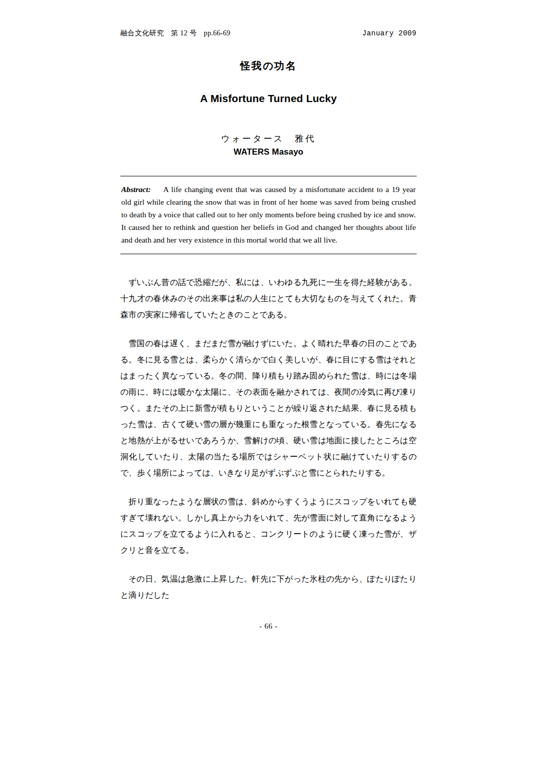融合文化研究　第 12 号　pp.66-69 January 2009
怪我の功名
A Misfortune Turned Lucky
ウォータース　雅代 WATERS Masayo
Abstract: A life changing event that was caused by a misfortunate accident to a 19 year old girl while clearing the snow that was in front of her home was saved from being crushed to death by a voice that called out to her only moments before being crushed by ice and snow. It caused her to rethink and question her beliefs in God and changed her thoughts about life and death and her very existence in this mortal world that we all live.
ずいぶん昔の話で恐縮だが、私には、いわゆる九死に一生を得た経験がある。十九才の春休みのその出来事は私の人生にとても大切なものを与えてくれた。青森市の実家に帰省していたときのことである。
雪国の春は遅く、まだまだ雪が融けずにいた。よく晴れた早春の日のことである。冬に見る雪とは、柔らかく清らかで白く美しいが、春に目にする雪はそれとはまったく異なっている。冬の間、降り積もり踏み固められた雪は、時には冬場の雨に、時には暖かな太陽に、その表面を融かされては、夜間の冷気に再び凍りつく。またその上に新雪が積もりということが繰り返された結果、春に見る積もった雪は、古くて硬い雪の層が幾重にも重なった根雪となっている。春先になると地熱が上がるせいであろうか、雪解けの頃、硬い雪は地面に接したところは空洞化していたり、太陽の当たる場所ではシャーベット状に融けていたりするので、歩く場所によっては、いきなり足がずぶずぶと雪にとられたりする。
折り重なったような層状の雪は、斜めからすくうようにスコップをいれても硬すぎて壊れない。しかし真上から力をいれて、先が雪面に対して直角になるようにスコップを立てるように入れると、コンクリートのように硬く凍った雪が、ザクリと音を立てる。
その日、気温は急激に上昇した。軒先に下がった氷柱の先から、ぽたりぽたりと滴りだした
- 66 -